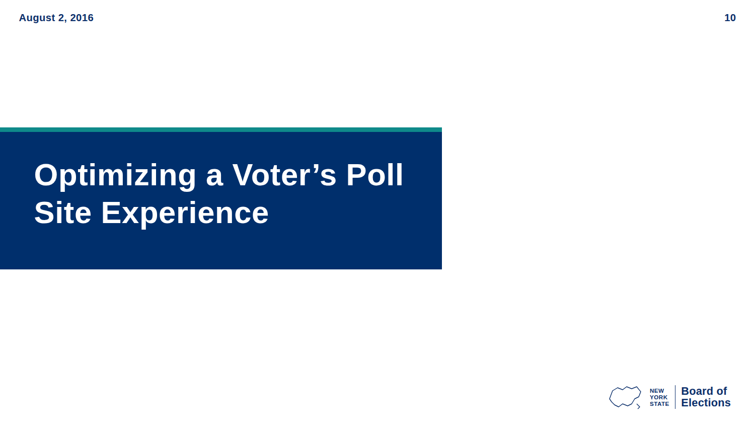August 2, 2016 10
Optimizing a Voter’s Poll Site Experience
NEW
YORK
STATE
Board of
Elections